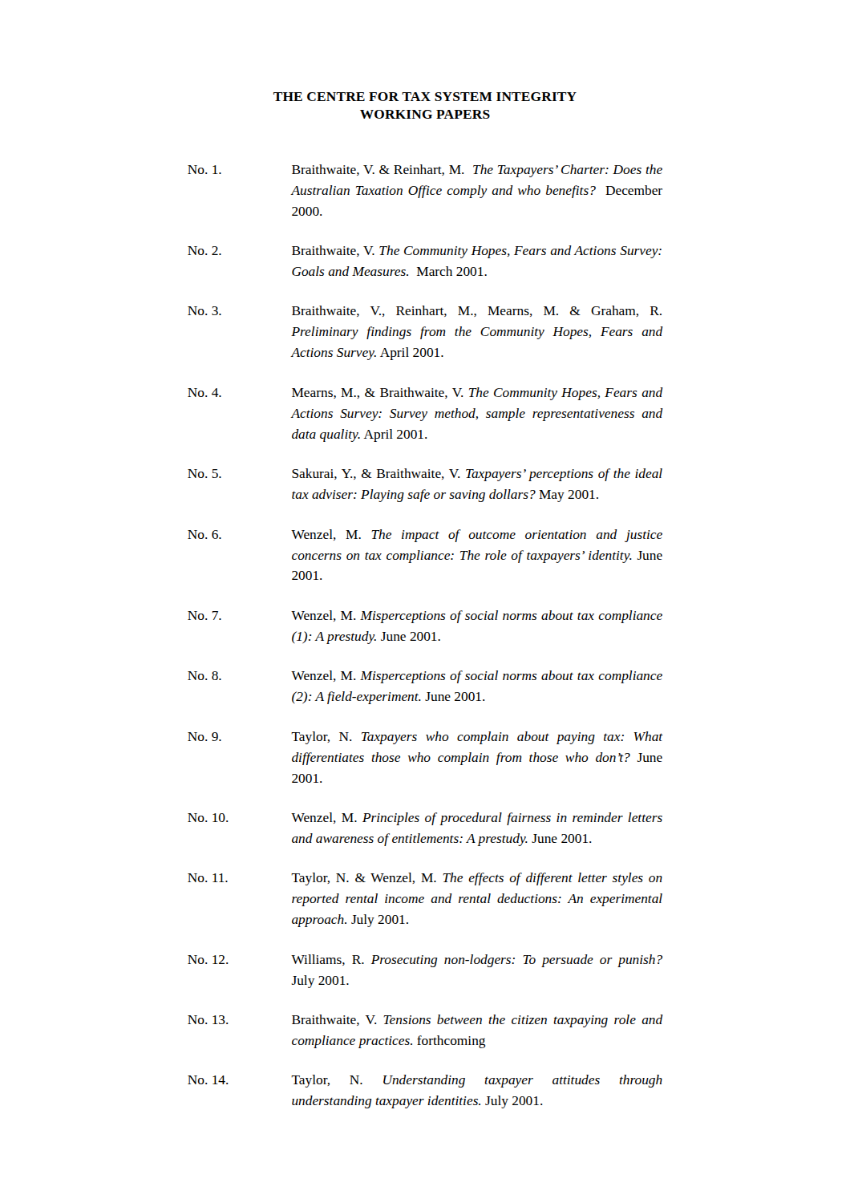The Centre for Tax System Integrity
Working Papers
| No. 1. | Braithwaite, V. & Reinhart, M. The Taxpayers’ Charter: Does the Australian Taxation Office comply and who benefits? December 2000. |
| No. 2. | Braithwaite, V. The Community Hopes, Fears and Actions Survey: Goals and Measures. March 2001. |
| No. 3. | Braithwaite, V., Reinhart, M., Mearns, M. & Graham, R. Preliminary findings from the Community Hopes, Fears and Actions Survey. April 2001. |
| No. 4. | Mearns, M., & Braithwaite, V. The Community Hopes, Fears and Actions Survey: Survey method, sample representativeness and data quality. April 2001. |
| No. 5. | Sakurai, Y., & Braithwaite, V. Taxpayers’ perceptions of the ideal tax adviser: Playing safe or saving dollars? May 2001. |
| No. 6. | Wenzel, M. The impact of outcome orientation and justice concerns on tax compliance: The role of taxpayers’ identity. June 2001. |
| No. 7. | Wenzel, M. Misperceptions of social norms about tax compliance (1): A prestudy. June 2001. |
| No. 8. | Wenzel, M. Misperceptions of social norms about tax compliance (2): A field-experiment. June 2001. |
| No. 9. | Taylor, N. Taxpayers who complain about paying tax: What differentiates those who complain from those who don’t? June 2001. |
| No. 10. | Wenzel, M. Principles of procedural fairness in reminder letters and awareness of entitlements: A prestudy. June 2001. |
| No. 11. | Taylor, N. & Wenzel, M. The effects of different letter styles on reported rental income and rental deductions: An experimental approach. July 2001. |
| No. 12. | Williams, R. Prosecuting non-lodgers: To persuade or punish? July 2001. |
| No. 13. | Braithwaite, V. Tensions between the citizen taxpaying role and compliance practices. forthcoming |
| No. 14. | Taylor, N. Understanding taxpayer attitudes through understanding taxpayer identities. July 2001. |